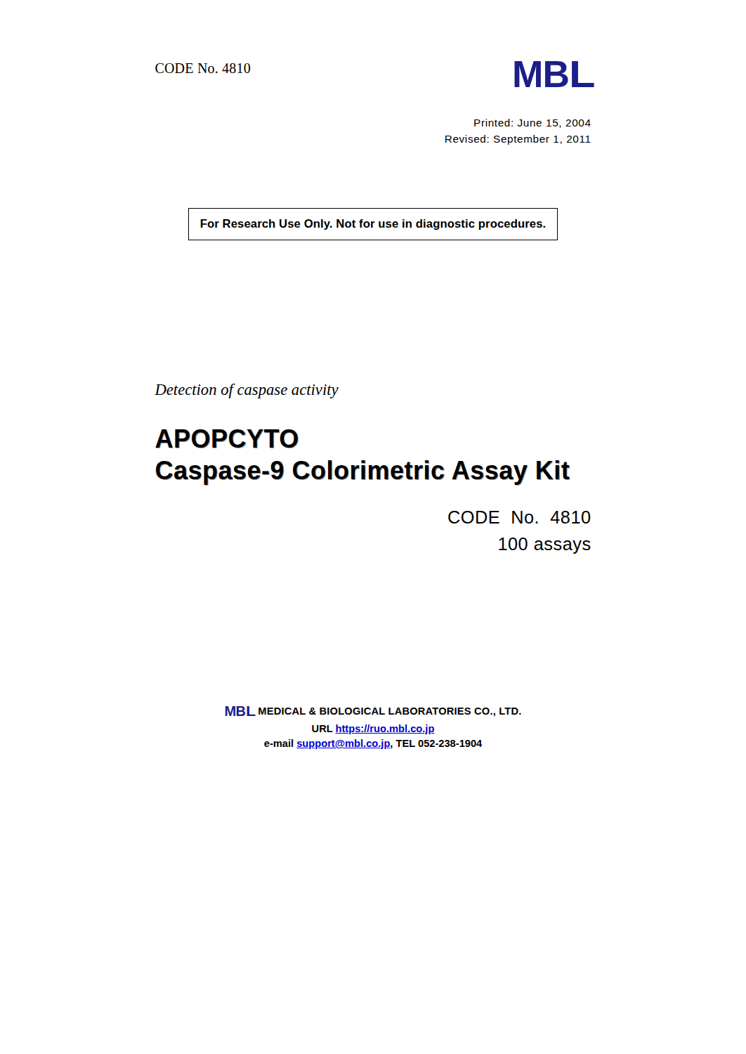CODE No. 4810
MBL
Printed: June 15, 2004
Revised: September 1, 2011
For Research Use Only. Not for use in diagnostic procedures.
Detection of caspase activity
APOPCYTO
Caspase-9 Colorimetric Assay Kit
CODE No. 4810 100 assays
MBL MEDICAL & BIOLOGICAL LABORATORIES CO., LTD.
URL https://ruo.mbl.co.jp
e-mail support@mbl.co.jp, TEL 052-238-1904